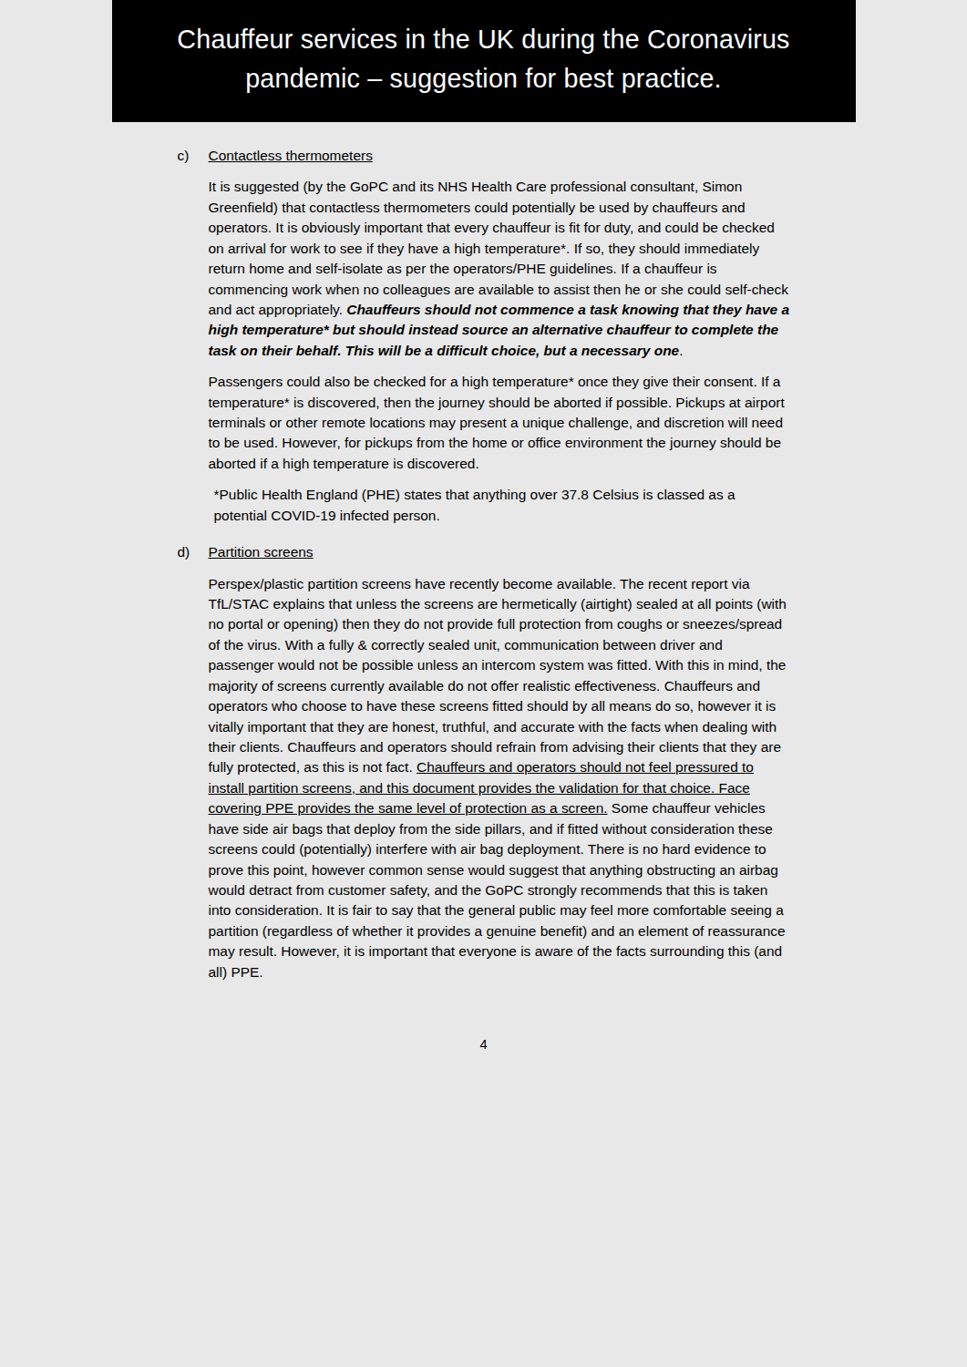Chauffeur services in the UK during the Coronavirus pandemic – suggestion for best practice.
c)
Contactless thermometers
It is suggested (by the GoPC and its NHS Health Care professional consultant, Simon Greenfield) that contactless thermometers could potentially be used by chauffeurs and operators. It is obviously important that every chauffeur is fit for duty, and could be checked on arrival for work to see if they have a high temperature*. If so, they should immediately return home and self-isolate as per the operators/PHE guidelines. If a chauffeur is commencing work when no colleagues are available to assist then he or she could self-check and act appropriately. Chauffeurs should not commence a task knowing that they have a high temperature* but should instead source an alternative chauffeur to complete the task on their behalf. This will be a difficult choice, but a necessary one.
Passengers could also be checked for a high temperature* once they give their consent. If a temperature* is discovered, then the journey should be aborted if possible. Pickups at airport terminals or other remote locations may present a unique challenge, and discretion will need to be used. However, for pickups from the home or office environment the journey should be aborted if a high temperature is discovered.
*Public Health England (PHE) states that anything over 37.8 Celsius is classed as a potential COVID-19 infected person.
d)
Partition screens
Perspex/plastic partition screens have recently become available. The recent report via TfL/STAC explains that unless the screens are hermetically (airtight) sealed at all points (with no portal or opening) then they do not provide full protection from coughs or sneezes/spread of the virus. With a fully & correctly sealed unit, communication between driver and passenger would not be possible unless an intercom system was fitted. With this in mind, the majority of screens currently available do not offer realistic effectiveness. Chauffeurs and operators who choose to have these screens fitted should by all means do so, however it is vitally important that they are honest, truthful, and accurate with the facts when dealing with their clients. Chauffeurs and operators should refrain from advising their clients that they are fully protected, as this is not fact. Chauffeurs and operators should not feel pressured to install partition screens, and this document provides the validation for that choice. Face covering PPE provides the same level of protection as a screen. Some chauffeur vehicles have side air bags that deploy from the side pillars, and if fitted without consideration these screens could (potentially) interfere with air bag deployment. There is no hard evidence to prove this point, however common sense would suggest that anything obstructing an airbag would detract from customer safety, and the GoPC strongly recommends that this is taken into consideration. It is fair to say that the general public may feel more comfortable seeing a partition (regardless of whether it provides a genuine benefit) and an element of reassurance may result. However, it is important that everyone is aware of the facts surrounding this (and all) PPE.
4